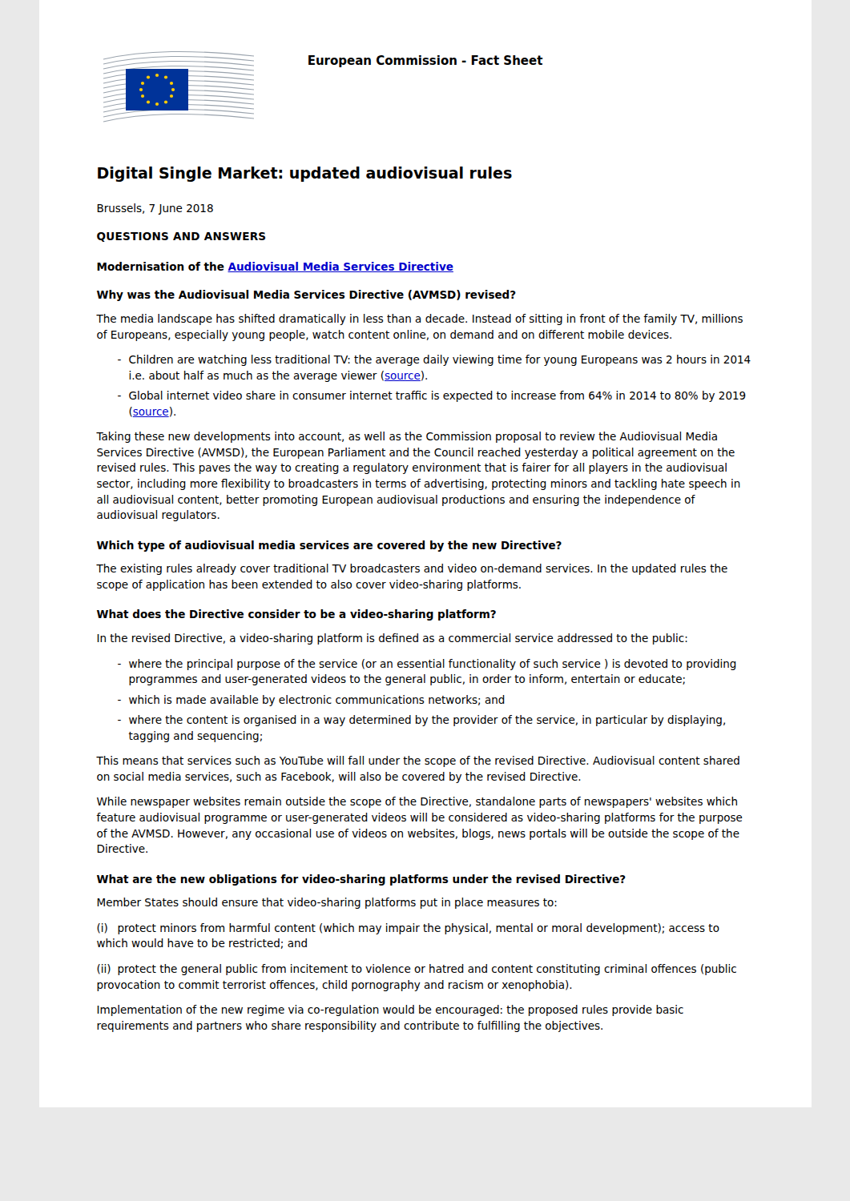European Commission - Fact Sheet
Digital Single Market: updated audiovisual rules
Brussels, 7 June 2018
QUESTIONS AND ANSWERS
Modernisation of the Audiovisual Media Services Directive
Why was the Audiovisual Media Services Directive (AVMSD) revised?
The media landscape has shifted dramatically in less than a decade. Instead of sitting in front of the family TV, millions of Europeans, especially young people, watch content online, on demand and on different mobile devices.
Children are watching less traditional TV: the average daily viewing time for young Europeans was 2 hours in 2014 i.e. about half as much as the average viewer (source).
Global internet video share in consumer internet traffic is expected to increase from 64% in 2014 to 80% by 2019 (source).
Taking these new developments into account, as well as the Commission proposal to review the Audiovisual Media Services Directive (AVMSD), the European Parliament and the Council reached yesterday a political agreement on the revised rules. This paves the way to creating a regulatory environment that is fairer for all players in the audiovisual sector, including more flexibility to broadcasters in terms of advertising, protecting minors and tackling hate speech in all audiovisual content, better promoting European audiovisual productions and ensuring the independence of audiovisual regulators.
Which type of audiovisual media services are covered by the new Directive?
The existing rules already cover traditional TV broadcasters and video on-demand services. In the updated rules the scope of application has been extended to also cover video-sharing platforms.
What does the Directive consider to be a video-sharing platform?
In the revised Directive, a video-sharing platform is defined as a commercial service addressed to the public:
where the principal purpose of the service (or an essential functionality of such service ) is devoted to providing programmes and user-generated videos to the general public, in order to inform, entertain or educate;
which is made available by electronic communications networks; and
where the content is organised in a way determined by the provider of the service, in particular by displaying, tagging and sequencing;
This means that services such as YouTube will fall under the scope of the revised Directive. Audiovisual content shared on social media services, such as Facebook, will also be covered by the revised Directive.
While newspaper websites remain outside the scope of the Directive, standalone parts of newspapers' websites which feature audiovisual programme or user-generated videos will be considered as video-sharing platforms for the purpose of the AVMSD. However, any occasional use of videos on websites, blogs, news portals will be outside the scope of the Directive.
What are the new obligations for video-sharing platforms under the revised Directive?
Member States should ensure that video-sharing platforms put in place measures to:
(i) protect minors from harmful content (which may impair the physical, mental or moral development); access to which would have to be restricted; and
(ii) protect the general public from incitement to violence or hatred and content constituting criminal offences (public provocation to commit terrorist offences, child pornography and racism or xenophobia).
Implementation of the new regime via co-regulation would be encouraged: the proposed rules provide basic requirements and partners who share responsibility and contribute to fulfilling the objectives.